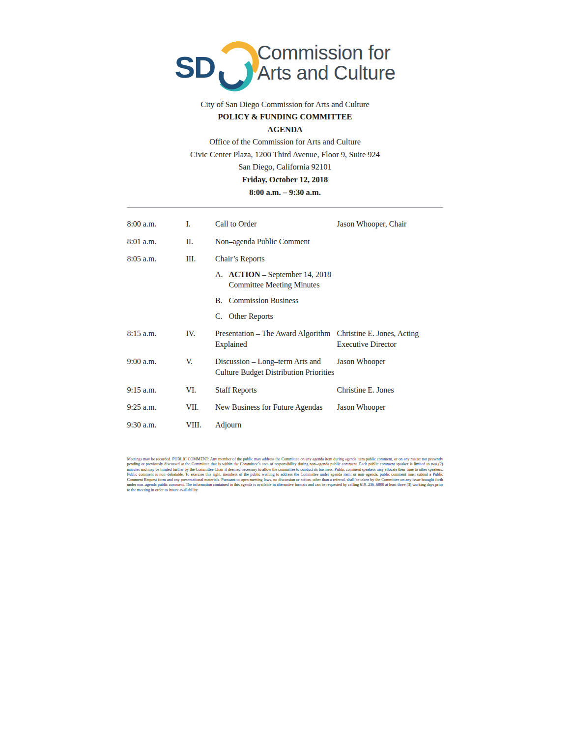SD
Commission for
Arts and Culture
City of San Diego Commission for Arts and Culture
POLICY & FUNDING COMMITTEE
AGENDA
Office of the Commission for Arts and Culture
Civic Center Plaza, 1200 Third Avenue, Floor 9, Suite 924
San Diego, California 92101
Friday, October 12, 2018
8:00 a.m. – 9:30 a.m.
| 8:00 a.m. | I. | Call to Order | Jason Whooper, Chair |
| 8:01 a.m. | II. | Non–agenda Public Comment | |
| 8:05 a.m. | III. | Chair’s Reports A. ACTION – September 14, 2018 Committee Meeting Minutes B. Commission Business C. Other Reports | |
| 8:15 a.m. | IV. | Presentation – The Award Algorithm Explained | Christine E. Jones, Acting Executive Director |
| 9:00 a.m. | V. | Discussion – Long–term Arts and Culture Budget Distribution Priorities | Jason Whooper |
| 9:15 a.m. | VI. | Staff Reports | Christine E. Jones |
| 9:25 a.m. | VII. | New Business for Future Agendas | Jason Whooper |
| 9:30 a.m. | VIII. | Adjourn | |
Meetings may be recorded. Public comment: Any member of the public may address the Committee on any agenda item during agenda item public comment, or on any matter not presently pending or previously discussed at the Committee that is within the Committee’s area of responsibility during non–agenda public comment. Each public comment speaker is limited to two (2) minutes and may be limited further by the Committee Chair if deemed necessary to allow the committee to conduct its business. Public comment speakers may allocate their time to other speakers. Public comment is non–debatable. To exercise this right, members of the public wishing to address the Committee under agenda item, or non–agenda, public comment must submit a Public Comment Request form and any presentational materials. Pursuant to open meeting laws, no discussion or action, other than a referral, shall be taken by the Committee on any issue brought forth under non–agenda public comment. The information contained in this agenda is available in alternative formats and can be requested by calling 619–236–6800 at least three (3) working days prior to the meeting in order to insure availability.